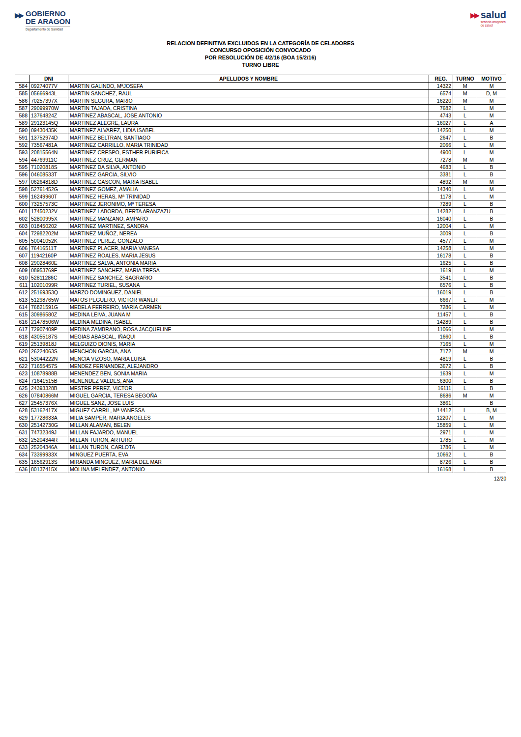▸▸
GOBIERNO
DE ARAGON
Departamento de Sanidad
▸▸
salud
servicio aragonés
de salud
RELACION DEFINITIVA EXCLUIDOS EN LA CATEGORÍA DE CELADORES
CONCURSO OPOSICIÓN CONVOCADO
POR RESOLUCIÓN DE 4/2/16 (BOA 15/2/16)
TURNO LIBRE
| | DNI | APELLIDOS Y NOMBRE | REG. | TURNO | MOTIVO |
| --- | --- | --- | --- | --- | --- |
| 584 | 09274077V | MARTIN GALINDO, MªJOSEFA | 14322 | M | M |
| 585 | 05666943L | MARTIN SANCHEZ, RAUL | 6574 | M | D, M |
| 586 | 70257397X | MARTIN SEGURA, MARIO | 16220 | M | M |
| 587 | 29099970W | MARTIN TAJADA, CRISTINA | 7682 | L | M |
| 588 | 13764824Z | MARTINEZ ABASCAL, JOSE ANTONIO | 4743 | L | M |
| 589 | 29123145Q | MARTINEZ ALEGRE, LAURA | 16027 | L | A |
| 590 | 09430435K | MARTINEZ ALVAREZ, LIDIA ISABEL | 14250 | L | M |
| 591 | 13752974D | MARTINEZ BELTRAN, SANTIAGO | 2647 | L | B |
| 592 | 73567481A | MARTINEZ CARRILLO, MARIA TRINIDAD | 2066 | L | M |
| 593 | 20815564N | MARTINEZ CRESPO, ESTHER PURIFICA | 4900 | L | M |
| 594 | 44769911C | MARTINEZ CRUZ, GERMAN | 7278 | M | M |
| 595 | 71020818S | MARTINEZ DA SILVA, ANTONIO | 4683 | L | B |
| 596 | 04608533T | MARTINEZ GARCIA, SILVIO | 3381 | L | B |
| 597 | 06264818D | MARTINEZ GASCON, MARIA ISABEL | 4892 | M | M |
| 598 | 52761452G | MARTINEZ GOMEZ, AMALIA | 14340 | L | M |
| 599 | 16249960T | MARTINEZ HERAS, Mª TRINIDAD | 1178 | L | M |
| 600 | 73257573C | MARTINEZ JERONIMO, Mª TERESA | 7289 | L | B |
| 601 | 17450232V | MARTINEZ LABORDA, BERTA ARANZAZU | 14282 | L | B |
| 602 | 52800995X | MARTINEZ MANZANO, AMPARO | 16040 | L | B |
| 603 | 018450202 | MARTINEZ MARTINEZ, SANDRA | 12004 | L | M |
| 604 | 72982202M | MARTINEZ MUÑOZ, NEREA | 3009 | L | B |
| 605 | 50041052K | MARTINEZ PEREZ, GONZALO | 4577 | L | M |
| 606 | 76416511T | MARTINEZ PLACER, MARIA VANESA | 14258 | L | M |
| 607 | 11942160P | MARTINEZ ROALES, MARIA JESUS | 16178 | L | B |
| 608 | 29028460E | MARTINEZ SALVA, ANTONIA MARIA | 1625 | L | B |
| 609 | 08953769F | MARTINEZ SANCHEZ, MARIA TRESA | 1619 | L | M |
| 610 | 52811286C | MARTINEZ SANCHEZ, SAGRARIO | 3541 | L | B |
| 611 | 10201099R | MARTINEZ TURIEL, SUSANA | 6576 | L | B |
| 612 | 25169353Q | MARZO DOMINGUEZ, DANIEL | 16019 | L | B |
| 613 | 51298765W | MATOS PEGUERO, VICTOR WANER | 6667 | L | M |
| 614 | 76821591G | MEDELA FERREIRO, MARIA CARMEN | 7286 | L | M |
| 615 | 30986580Z | MEDINA LEIVA, JUANA M | 11457 | L | B |
| 616 | 21478506W | MEDINA MEDINA, ISABEL | 14289 | L | B |
| 617 | 72907409P | MEDINA ZAMBRANO, ROSA JACQUELINE | 11066 | L | M |
| 618 | 43055187S | MEGIAS ABASCAL, IÑAQUI | 1660 | L | B |
| 619 | 25139818J | MELGUIZO DIONIS, MARIA | 7165 | L | M |
| 620 | 26224063S | MENCHON GARCIA, ANA | 7172 | M | M |
| 621 | 53044222N | MENCIA VIZOSO, MARIA LUISA | 4819 | L | B |
| 622 | 71655457S | MENDEZ FERNANDEZ, ALEJANDRO | 3672 | L | B |
| 623 | 10878988B | MENENDEZ BEN, SONIA MARIA | 1639 | L | M |
| 624 | 71641515B | MENENDEZ VALDES, ANA | 6300 | L | B |
| 625 | 24393328B | MESTRE PEREZ, VICTOR | 16111 | L | B |
| 626 | 07840866M | MIGUEL GARCIA, TERESA BEGOÑA | 8686 | M | M |
| 627 | 25457376X | MIGUEL SANZ, JOSE LUIS | 3861 | | B |
| 628 | 53162417X | MIGUEZ CARRIL, Mª VANESSA | 14412 | L | B, M |
| 629 | 17728633A | MILIA SAMPER, MARIA ANGELES | 12207 | L | M |
| 630 | 25142730G | MILLAN ALAMAN, BELEN | 15859 | L | M |
| 631 | 74732349J | MILLAN FAJARDO, MANUEL | 2971 | L | M |
| 632 | 25204344R | MILLAN TURON, ARTURO | 1785 | L | M |
| 633 | 25204346A | MILLAN TURON, CARLOTA | 1786 | L | M |
| 634 | 73399933X | MINGUEZ PUERTA, EVA | 10662 | L | B |
| 635 | 16562913S | MIRANDA MINGUEZ, MARIA DEL MAR | 8726 | L | B |
| 636 | 80137415X | MOLINA MELENDEZ, ANTONIO | 16168 | L | B |
12/20